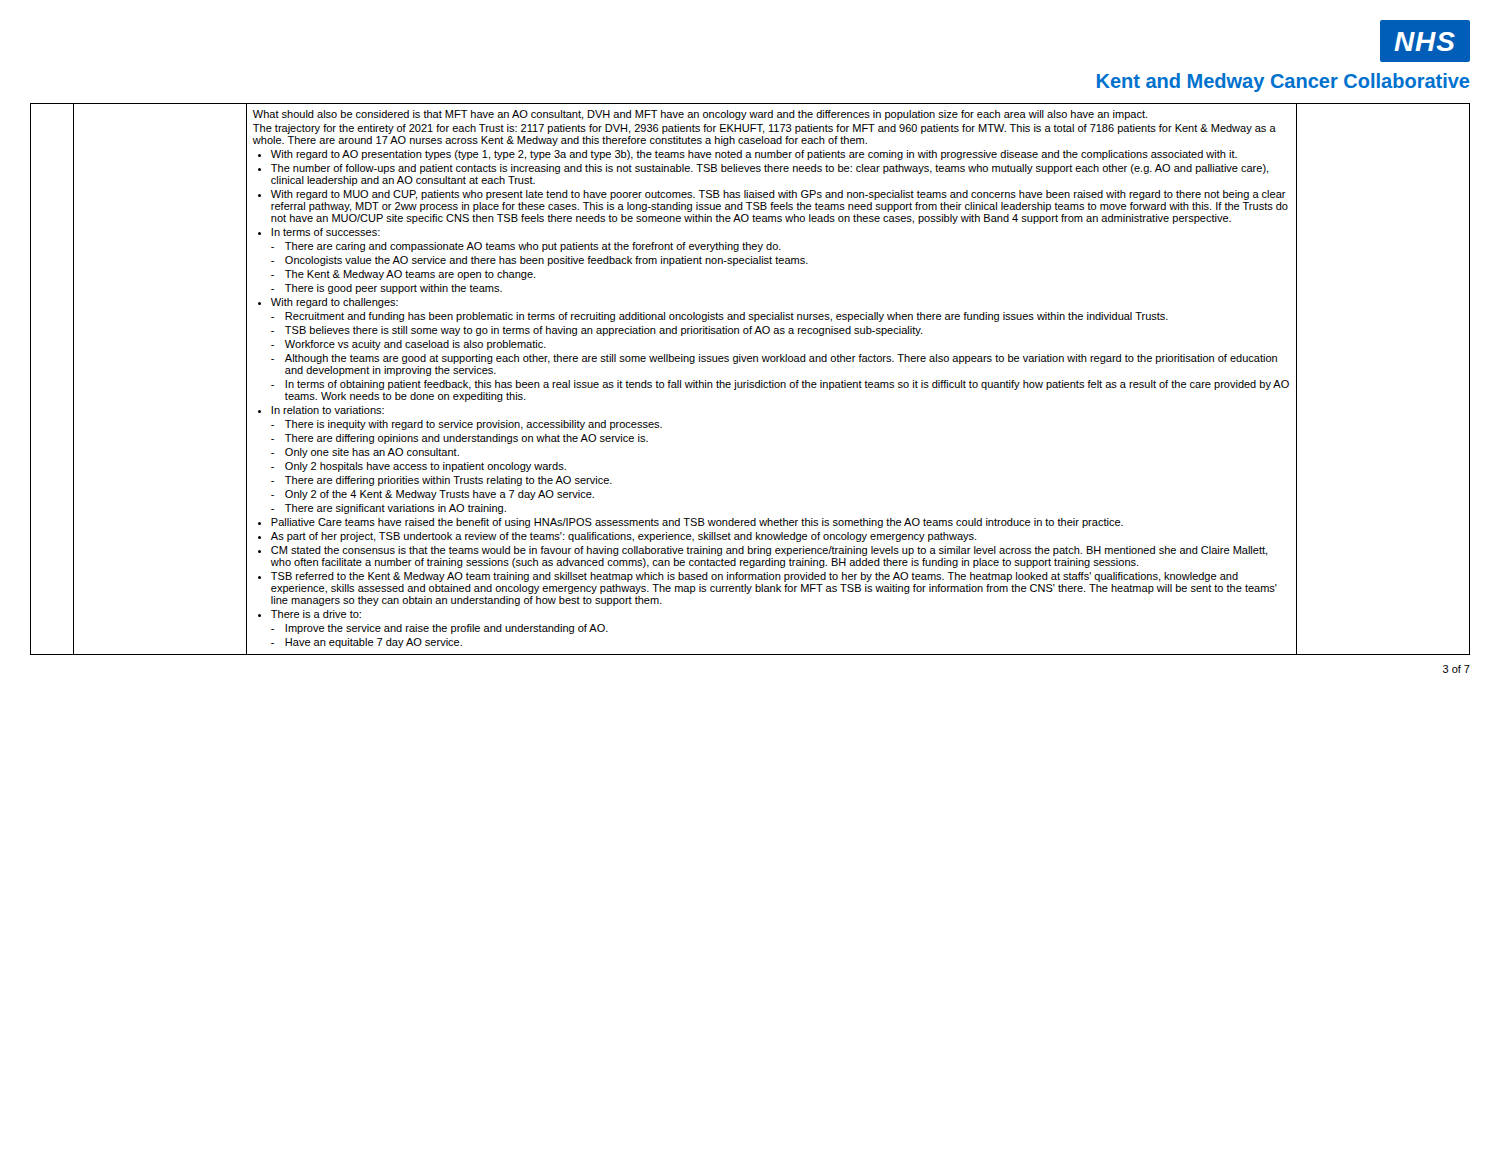NHS
Kent and Medway Cancer Collaborative
| | | What should also be considered is that MFT have an AO consultant, DVH and MFT have an oncology ward and the differences in population size for each area will also have an impact. The trajectory for the entirety of 2021 for each Trust is: 2117 patients for DVH, 2936 patients for EKHUFT, 1173 patients for MFT and 960 patients for MTW. This is a total of 7186 patients for Kent & Medway as a whole. There are around 17 AO nurses across Kent & Medway and this therefore constitutes a high caseload for each of them. With regard to AO presentation types (type 1, type 2, type 3a and type 3b), the teams have noted a number of patients are coming in with progressive disease and the complications associated with it. The number of follow-ups and patient contacts is increasing and this is not sustainable. TSB believes there needs to be: clear pathways, teams who mutually support each other (e.g. AO and palliative care), clinical leadership and an AO consultant at each Trust. With regard to MUO and CUP, patients who present late tend to have poorer outcomes. TSB has liaised with GPs and non-specialist teams and concerns have been raised with regard to there not being a clear referral pathway, MDT or 2ww process in place for these cases. This is a long-standing issue and TSB feels the teams need support from their clinical leadership teams to move forward with this. If the Trusts do not have an MUO/CUP site specific CNS then TSB feels there needs to be someone within the AO teams who leads on these cases, possibly with Band 4 support from an administrative perspective. In terms of successes: There are caring and compassionate AO teams who put patients at the forefront of everything they do. Oncologists value the AO service and there has been positive feedback from inpatient non-specialist teams. The Kent & Medway AO teams are open to change. There is good peer support within the teams. With regard to challenges: Recruitment and funding has been problematic in terms of recruiting additional oncologists and specialist nurses, especially when there are funding issues within the individual Trusts. TSB believes there is still some way to go in terms of having an appreciation and prioritisation of AO as a recognised sub-speciality. Workforce vs acuity and caseload is also problematic. Although the teams are good at supporting each other, there are still some wellbeing issues given workload and other factors. There also appears to be variation with regard to the prioritisation of education and development in improving the services. In terms of obtaining patient feedback, this has been a real issue as it tends to fall within the jurisdiction of the inpatient teams so it is difficult to quantify how patients felt as a result of the care provided by AO teams. Work needs to be done on expediting this. In relation to variations: There is inequity with regard to service provision, accessibility and processes. There are differing opinions and understandings on what the AO service is. Only one site has an AO consultant. Only 2 hospitals have access to inpatient oncology wards. There are differing priorities within Trusts relating to the AO service. Only 2 of the 4 Kent & Medway Trusts have a 7 day AO service. There are significant variations in AO training. Palliative Care teams have raised the benefit of using HNAs/IPOS assessments and TSB wondered whether this is something the AO teams could introduce in to their practice. As part of her project, TSB undertook a review of the teams': qualifications, experience, skillset and knowledge of oncology emergency pathways. CM stated the consensus is that the teams would be in favour of having collaborative training and bring experience/training levels up to a similar level across the patch. BH mentioned she and Claire Mallett, who often facilitate a number of training sessions (such as advanced comms), can be contacted regarding training. BH added there is funding in place to support training sessions. TSB referred to the Kent & Medway AO team training and skillset heatmap which is based on information provided to her by the AO teams. The heatmap looked at staffs' qualifications, knowledge and experience, skills assessed and obtained and oncology emergency pathways. The map is currently blank for MFT as TSB is waiting for information from the CNS' there. The heatmap will be sent to the teams' line managers so they can obtain an understanding of how best to support them. There is a drive to: Improve the service and raise the profile and understanding of AO. Have an equitable 7 day AO service. | |
3 of 7